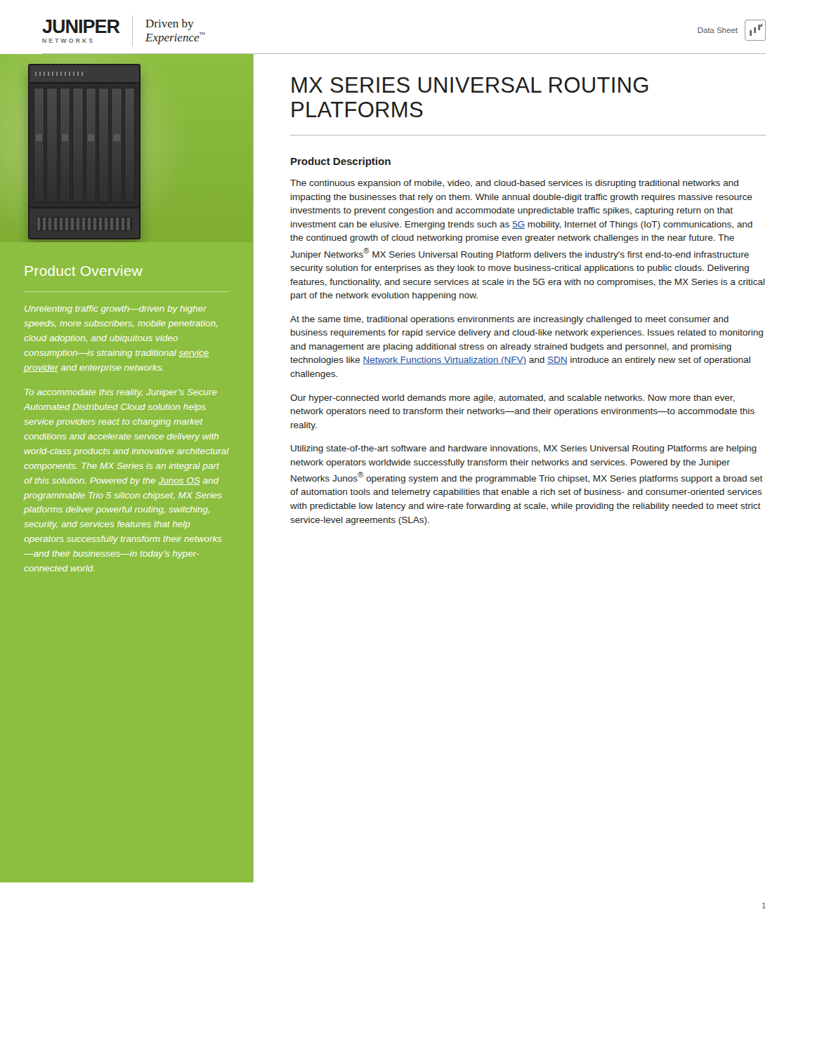JUNIPER NETWORKS
Driven by
Experience™
Data Sheet
Product Overview
Unrelenting traffic growth—driven by higher speeds, more subscribers, mobile penetration, cloud adoption, and ubiquitous video consumption—is straining traditional service provider and enterprise networks.
To accommodate this reality, Juniper’s Secure Automated Distributed Cloud solution helps service providers react to changing market conditions and accelerate service delivery with world-class products and innovative architectural components. The MX Series is an integral part of this solution. Powered by the Junos OS and programmable Trio 5 silicon chipset, MX Series platforms deliver powerful routing, switching, security, and services features that help operators successfully transform their networks—and their businesses—in today’s hyper-connected world.
MX Series Universal Routing Platforms
Product Description
The continuous expansion of mobile, video, and cloud-based services is disrupting traditional networks and impacting the businesses that rely on them. While annual double-digit traffic growth requires massive resource investments to prevent congestion and accommodate unpredictable traffic spikes, capturing return on that investment can be elusive. Emerging trends such as 5G mobility, Internet of Things (IoT) communications, and the continued growth of cloud networking promise even greater network challenges in the near future. The Juniper Networks® MX Series Universal Routing Platform delivers the industry's first end-to-end infrastructure security solution for enterprises as they look to move business-critical applications to public clouds. Delivering features, functionality, and secure services at scale in the 5G era with no compromises, the MX Series is a critical part of the network evolution happening now.
At the same time, traditional operations environments are increasingly challenged to meet consumer and business requirements for rapid service delivery and cloud-like network experiences. Issues related to monitoring and management are placing additional stress on already strained budgets and personnel, and promising technologies like Network Functions Virtualization (NFV) and SDN introduce an entirely new set of operational challenges.
Our hyper-connected world demands more agile, automated, and scalable networks. Now more than ever, network operators need to transform their networks—and their operations environments—to accommodate this reality.
Utilizing state-of-the-art software and hardware innovations, MX Series Universal Routing Platforms are helping network operators worldwide successfully transform their networks and services. Powered by the Juniper Networks Junos® operating system and the programmable Trio chipset, MX Series platforms support a broad set of automation tools and telemetry capabilities that enable a rich set of business- and consumer-oriented services with predictable low latency and wire-rate forwarding at scale, while providing the reliability needed to meet strict service-level agreements (SLAs).
1